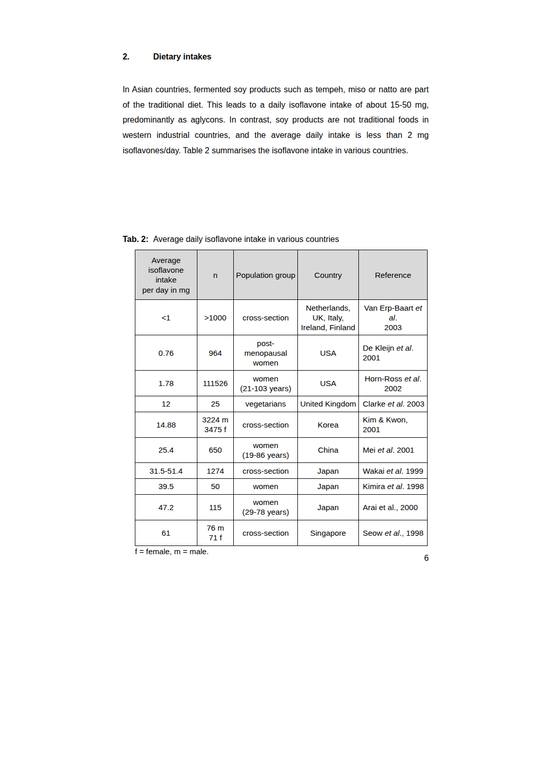2. Dietary intakes
In Asian countries, fermented soy products such as tempeh, miso or natto are part of the traditional diet. This leads to a daily isoflavone intake of about 15-50 mg, predominantly as aglycons. In contrast, soy products are not traditional foods in western industrial countries, and the average daily intake is less than 2 mg isoflavones/day. Table 2 summarises the isoflavone intake in various countries.
Tab. 2: Average daily isoflavone intake in various countries
| Average isoflavone intake per day in mg | n | Population group | Country | Reference |
| --- | --- | --- | --- | --- |
| <1 | >1000 | cross-section | Netherlands, UK, Italy, Ireland, Finland | Van Erp-Baart et al . 2003 |
| 0.76 | 964 | post-menopausal women | USA | De Kleijn et al . 2001 |
| 1.78 | 111526 | women (21-103 years) | USA | Horn-Ross et al . 2002 |
| 12 | 25 | vegetarians | United Kingdom | Clarke et al . 2003 |
| 14.88 | 3224 m 3475 f | cross-section | Korea | Kim & Kwon, 2001 |
| 25.4 | 650 | women (19-86 years) | China | Mei et al . 2001 |
| 31.5-51.4 | 1274 | cross-section | Japan | Wakai et al . 1999 |
| 39.5 | 50 | women | Japan | Kimira et al . 1998 |
| 47.2 | 115 | women (29-78 years) | Japan | Arai et al., 2000 |
| 61 | 76 m 71 f | cross-section | Singapore | Seow et al ., 1998 |
f = female, m = male.
6